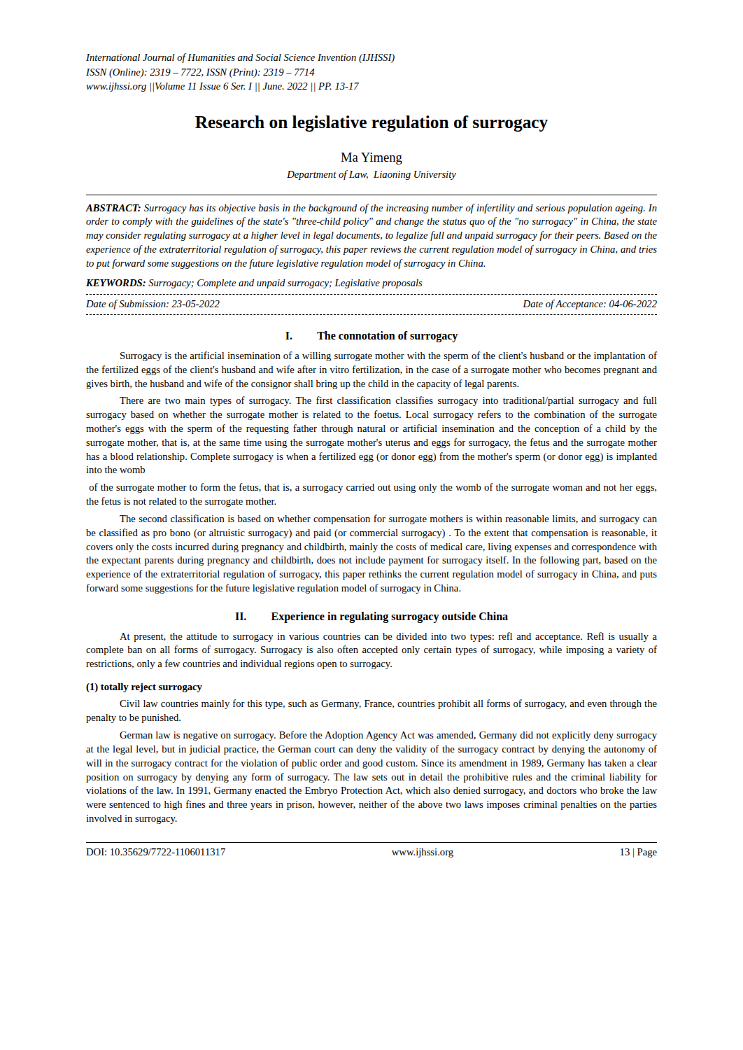International Journal of Humanities and Social Science Invention (IJHSSI)
ISSN (Online): 2319 – 7722, ISSN (Print): 2319 – 7714
www.ijhssi.org ||Volume 11 Issue 6 Ser. I || June. 2022 || PP. 13-17
Research on legislative regulation of surrogacy
Ma Yimeng
Department of Law, Liaoning University
ABSTRACT: Surrogacy has its objective basis in the background of the increasing number of infertility and serious population ageing. In order to comply with the guidelines of the state's "three-child policy" and change the status quo of the "no surrogacy" in China, the state may consider regulating surrogacy at a higher level in legal documents, to legalize full and unpaid surrogacy for their peers. Based on the experience of the extraterritorial regulation of surrogacy, this paper reviews the current regulation model of surrogacy in China, and tries to put forward some suggestions on the future legislative regulation model of surrogacy in China.
KEYWORDS: Surrogacy; Complete and unpaid surrogacy; Legislative proposals
Date of Submission: 23-05-2022 Date of Acceptance: 04-06-2022
I. The connotation of surrogacy
Surrogacy is the artificial insemination of a willing surrogate mother with the sperm of the client's husband or the implantation of the fertilized eggs of the client's husband and wife after in vitro fertilization, in the case of a surrogate mother who becomes pregnant and gives birth, the husband and wife of the consignor shall bring up the child in the capacity of legal parents.
There are two main types of surrogacy. The first classification classifies surrogacy into traditional/partial surrogacy and full surrogacy based on whether the surrogate mother is related to the foetus. Local surrogacy refers to the combination of the surrogate mother's eggs with the sperm of the requesting father through natural or artificial insemination and the conception of a child by the surrogate mother, that is, at the same time using the surrogate mother's uterus and eggs for surrogacy, the fetus and the surrogate mother has a blood relationship. Complete surrogacy is when a fertilized egg (or donor egg) from the mother's sperm (or donor egg) is implanted into the womb
of the surrogate mother to form the fetus, that is, a surrogacy carried out using only the womb of the surrogate woman and not her eggs, the fetus is not related to the surrogate mother.
The second classification is based on whether compensation for surrogate mothers is within reasonable limits, and surrogacy can be classified as pro bono (or altruistic surrogacy) and paid (or commercial surrogacy) . To the extent that compensation is reasonable, it covers only the costs incurred during pregnancy and childbirth, mainly the costs of medical care, living expenses and correspondence with the expectant parents during pregnancy and childbirth, does not include payment for surrogacy itself. In the following part, based on the experience of the extraterritorial regulation of surrogacy, this paper rethinks the current regulation model of surrogacy in China, and puts forward some suggestions for the future legislative regulation model of surrogacy in China.
II. Experience in regulating surrogacy outside China
At present, the attitude to surrogacy in various countries can be divided into two types: refl and acceptance. Refl is usually a complete ban on all forms of surrogacy. Surrogacy is also often accepted only certain types of surrogacy, while imposing a variety of restrictions, only a few countries and individual regions open to surrogacy.
(1) totally reject surrogacy
Civil law countries mainly for this type, such as Germany, France, countries prohibit all forms of surrogacy, and even through the penalty to be punished.
German law is negative on surrogacy. Before the Adoption Agency Act was amended, Germany did not explicitly deny surrogacy at the legal level, but in judicial practice, the German court can deny the validity of the surrogacy contract by denying the autonomy of will in the surrogacy contract for the violation of public order and good custom. Since its amendment in 1989, Germany has taken a clear position on surrogacy by denying any form of surrogacy. The law sets out in detail the prohibitive rules and the criminal liability for violations of the law. In 1991, Germany enacted the Embryo Protection Act, which also denied surrogacy, and doctors who broke the law were sentenced to high fines and three years in prison, however, neither of the above two laws imposes criminal penalties on the parties involved in surrogacy.
DOI: 10.35629/7722-1106011317 www.ijhssi.org 13 | Page